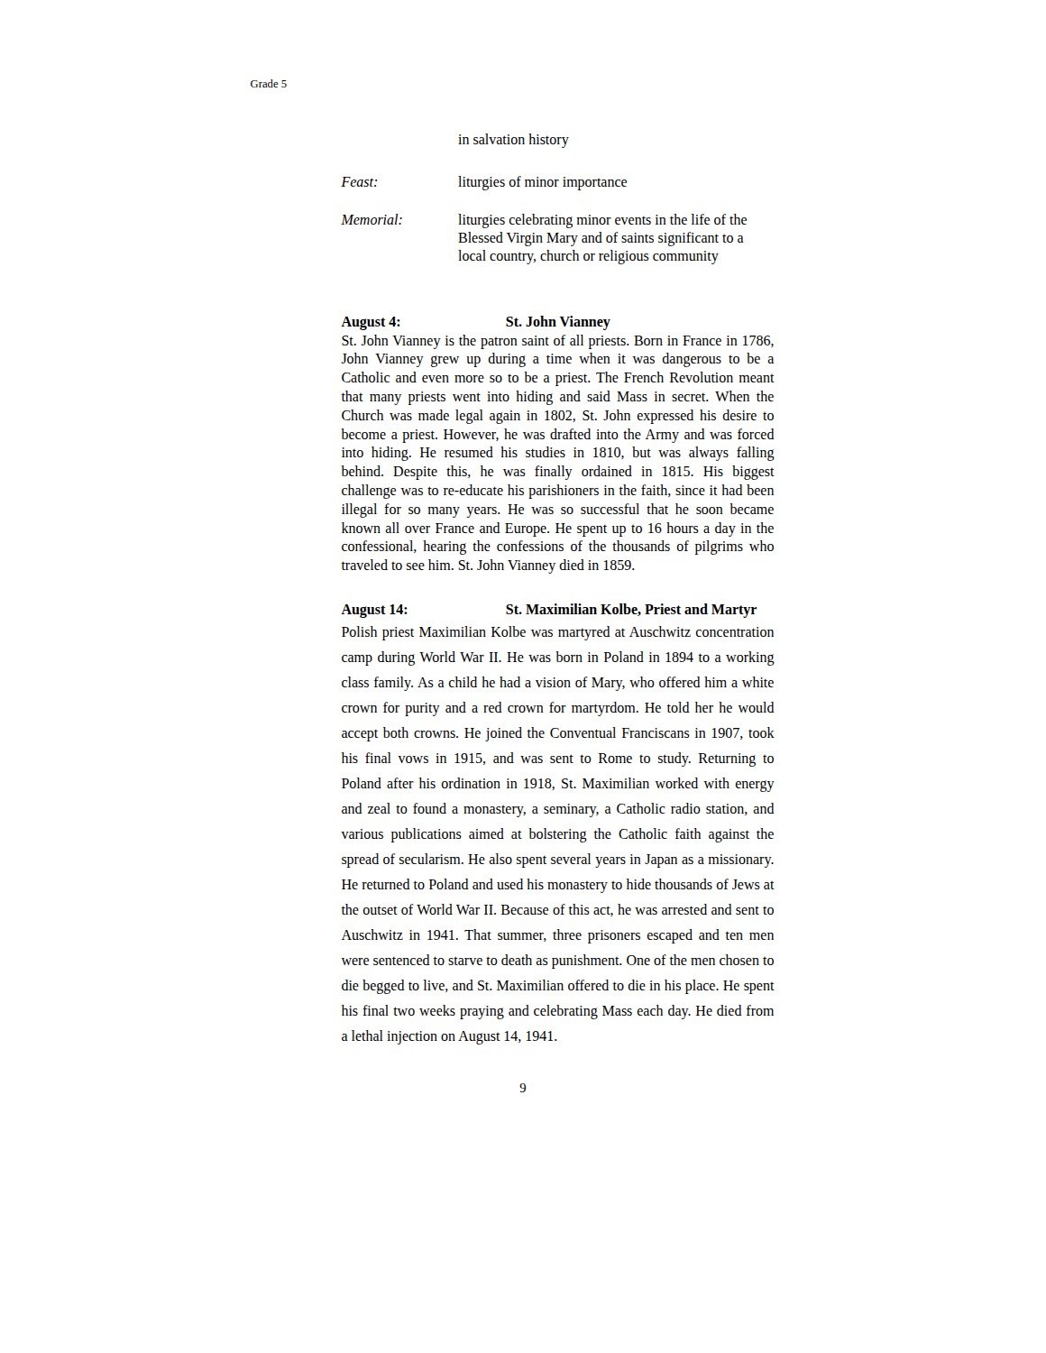Grade 5
in salvation history
Feast:
liturgies of minor importance
Memorial:
liturgies celebrating minor events in the life of the
Blessed Virgin Mary and of saints significant to a
local country, church or religious community
August 4: St. John Vianney
St. John Vianney is the patron saint of all priests. Born in France in 1786, John Vianney grew up during a time when it was dangerous to be a Catholic and even more so to be a priest. The French Revolution meant that many priests went into hiding and said Mass in secret. When the Church was made legal again in 1802, St. John expressed his desire to become a priest. However, he was drafted into the Army and was forced into hiding. He resumed his studies in 1810, but was always falling behind. Despite this, he was finally ordained in 1815. His biggest challenge was to re-educate his parishioners in the faith, since it had been illegal for so many years. He was so successful that he soon became known all over France and Europe. He spent up to 16 hours a day in the confessional, hearing the confessions of the thousands of pilgrims who traveled to see him. St. John Vianney died in 1859.
August 14: St. Maximilian Kolbe, Priest and Martyr
Polish priest Maximilian Kolbe was martyred at Auschwitz concentration camp during World War II. He was born in Poland in 1894 to a working class family. As a child he had a vision of Mary, who offered him a white crown for purity and a red crown for martyrdom. He told her he would accept both crowns. He joined the Conventual Franciscans in 1907, took his final vows in 1915, and was sent to Rome to study. Returning to Poland after his ordination in 1918, St. Maximilian worked with energy and zeal to found a monastery, a seminary, a Catholic radio station, and various publications aimed at bolstering the Catholic faith against the spread of secularism. He also spent several years in Japan as a missionary. He returned to Poland and used his monastery to hide thousands of Jews at the outset of World War II. Because of this act, he was arrested and sent to Auschwitz in 1941. That summer, three prisoners escaped and ten men were sentenced to starve to death as punishment. One of the men chosen to die begged to live, and St. Maximilian offered to die in his place. He spent his final two weeks praying and celebrating Mass each day. He died from a lethal injection on August 14, 1941.
9